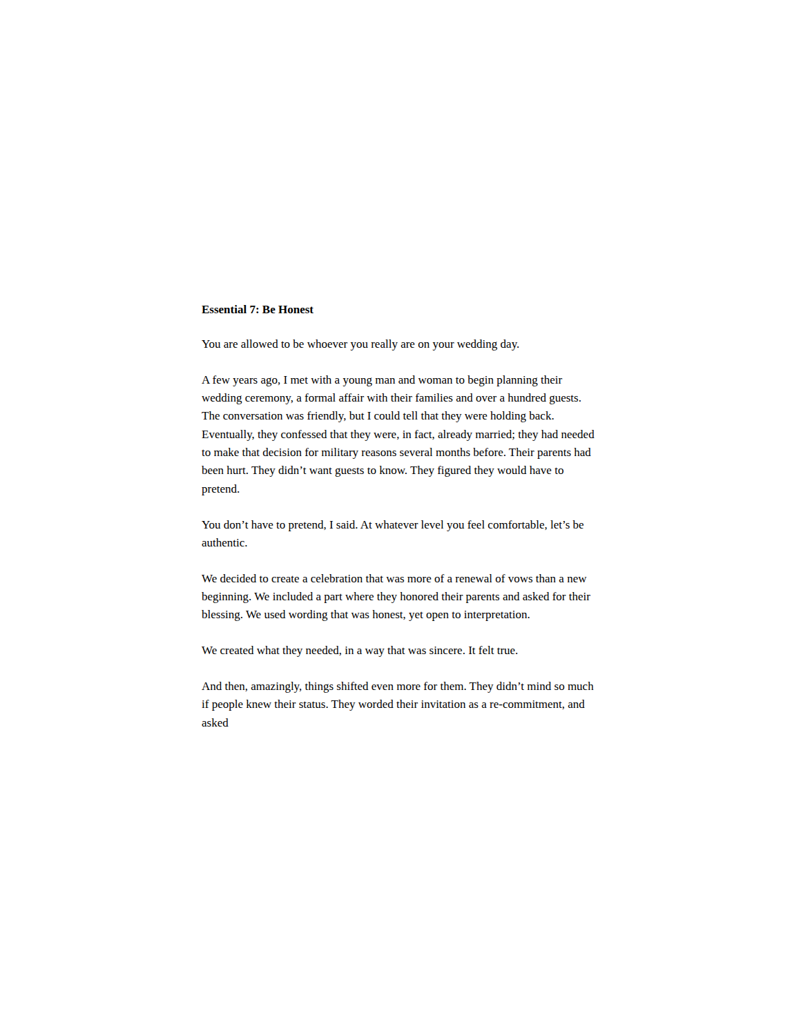Essential 7: Be Honest
You are allowed to be whoever you really are on your wedding day.
A few years ago, I met with a young man and woman to begin planning their wedding ceremony, a formal affair with their families and over a hundred guests. The conversation was friendly, but I could tell that they were holding back. Eventually, they confessed that they were, in fact, already married; they had needed to make that decision for military reasons several months before. Their parents had been hurt. They didn’t want guests to know. They figured they would have to pretend.
You don’t have to pretend, I said. At whatever level you feel comfortable, let’s be authentic.
We decided to create a celebration that was more of a renewal of vows than a new beginning. We included a part where they honored their parents and asked for their blessing. We used wording that was honest, yet open to interpretation.
We created what they needed, in a way that was sincere. It felt true.
And then, amazingly, things shifted even more for them. They didn’t mind so much if people knew their status. They worded their invitation as a re-commitment, and asked